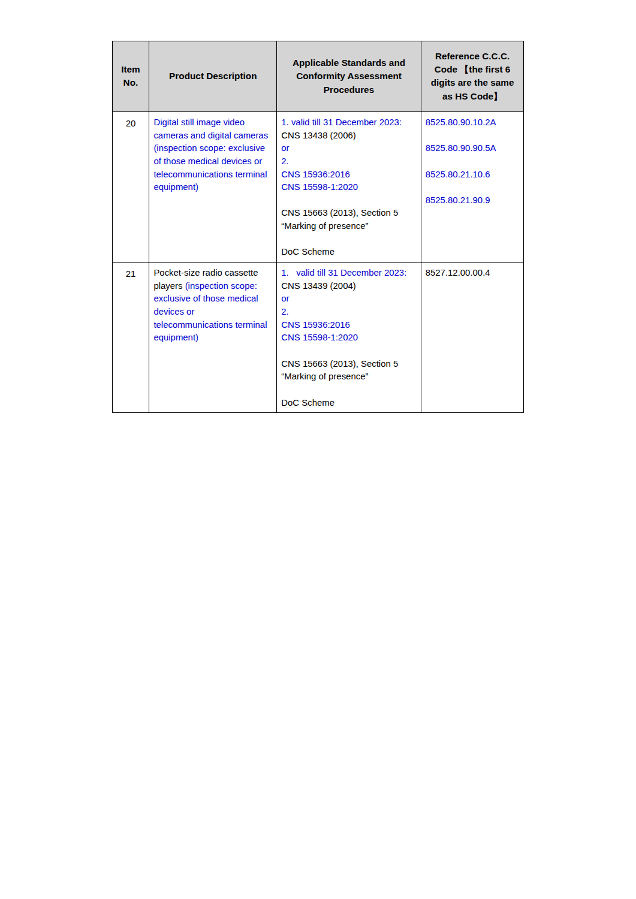| Item No. | Product Description | Applicable Standards and Conformity Assessment Procedures | Reference C.C.C. Code 【the first 6 digits are the same as HS Code】 |
| --- | --- | --- | --- |
| 20 | Digital still image video cameras and digital cameras (inspection scope: exclusive of those medical devices or telecommunications terminal equipment) | 1. valid till 31 December 2023: CNS 13438 (2006) or 2. CNS 15936:2016 CNS 15598-1:2020 CNS 15663 (2013), Section 5 “Marking of presence” DoC Scheme | 8525.80.90.10.2A 8525.80.90.90.5A 8525.80.21.10.6 8525.80.21.90.9 |
| 21 | Pocket-size radio cassette players (inspection scope: exclusive of those medical devices or telecommunications terminal equipment) | 1. valid till 31 December 2023: CNS 13439 (2004) or 2. CNS 15936:2016 CNS 15598-1:2020 CNS 15663 (2013), Section 5 “Marking of presence” DoC Scheme | 8527.12.00.00.4 |